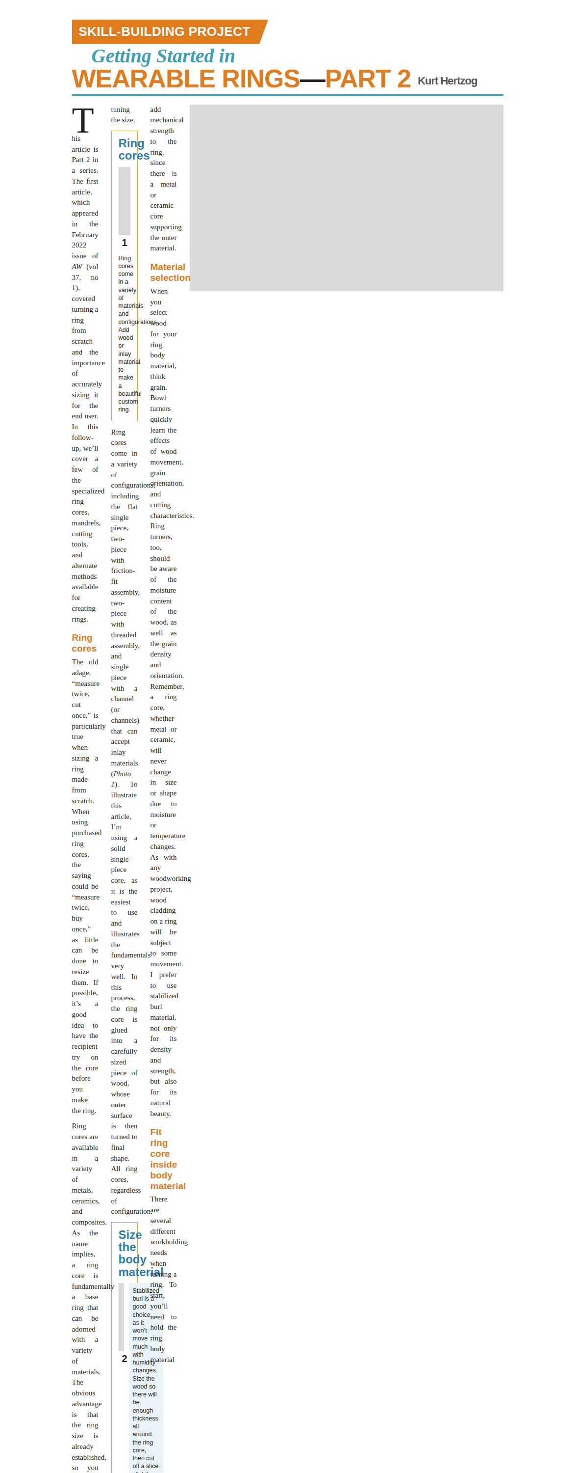SKILL-BUILDING PROJECT
Getting Started in WEARABLE RINGS—PART 2 Kurt Hertzog
This article is Part 2 in a series. The first article, which appeared in the February 2022 issue of AW (vol 37, no 1), covered turning a ring from scratch and the importance of accurately sizing it for the end user. In this follow-up, we’ll cover a few of the specialized ring cores, mandrels, cutting tools, and alternate methods available for creating rings.
Ring cores
The old adage, “measure twice, cut once,” is particularly true when sizing a ring made from scratch. When using purchased ring cores, the saying could be “measure twice, buy once,” as little can be done to resize them. If possible, it’s a good idea to have the recipient try on the core before you make the ring.
Ring cores are available in a variety of metals, ceramics, and composites. As the name implies, a ring core is fundamentally a base ring that can be adorned with a variety of materials. The obvious advantage is that the ring size is already established, so you don’t have to spend any time tuning the size.
Ring cores
1
Ring cores come in a variety of materials and configurations. Add wood or inlay material to make a beautiful custom ring.
Ring cores come in a variety of configurations, including the flat single piece, two-piece with friction-fit assembly, two-piece with threaded assembly, and single piece with a channel (or channels) that can accept inlay materials (Photo 1). To illustrate this article, I’m using a solid single-piece core, as it is the easiest to use and illustrates the fundamentals very well. In this process, the ring core is glued into a carefully sized piece of wood, whose outer surface is then turned to final shape. All ring cores, regardless of configuration,
Size the body material
2
Stabilized burl is a good choice, as it won’t move much with humidity changes. Size the wood so there will be enough thickness all around the ring core, then cut off a slice slightly wider than the height of the ring core.
add mechanical strength to the ring, since there is a metal or ceramic core supporting the outer material.
Material selection
When you select wood for your ring body material, think grain. Bowl turners quickly learn the effects of wood movement, grain orientation, and cutting characteristics. Ring turners, too, should be aware of the moisture content of the wood, as well as the grain density and orientation. Remember, a ring core, whether metal or ceramic, will never change in size or shape due to moisture or temperature changes. As with any woodworking project, wood cladding on a ring will be subject to some movement. I prefer to use stabilized burl material, not only for its density and strength, but also for its natural beauty.
Fit ring core inside body material
There are several different workholding needs when turning a ring. To start, you’ll need to hold the ring body material
12 American Woodturner June 2022